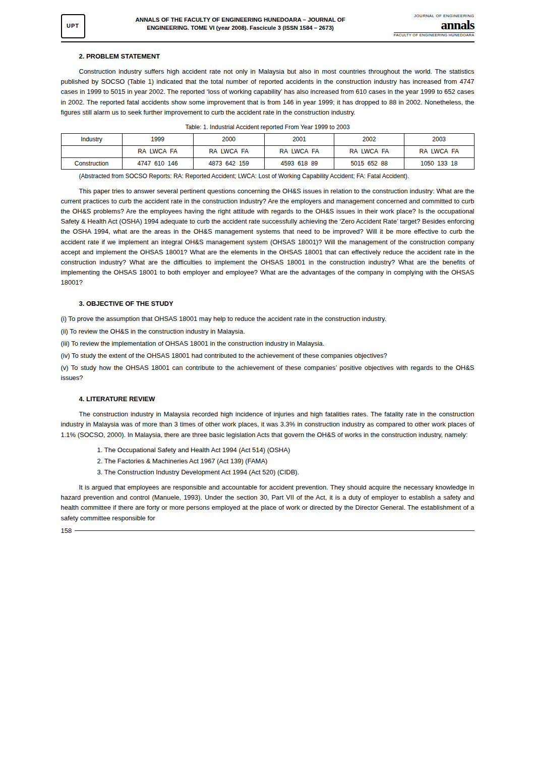UPT
ANNALS OF THE FACULTY OF ENGINEERING HUNEDOARA – JOURNAL OF
ENGINEERING. TOME VI (year 2008). Fascicule 3 (ISSN 1584 – 2673)
Journal of Engineering
annals
Faculty of Engineering Hunedoara
2. PROBLEM STATEMENT
Construction industry suffers high accident rate not only in Malaysia but also in most countries throughout the world. The statistics published by SOCSO (Table 1) indicated that the total number of reported accidents in the construction industry has increased from 4747 cases in 1999 to 5015 in year 2002. The reported ‘loss of working capability’ has also increased from 610 cases in the year 1999 to 652 cases in 2002. The reported fatal accidents show some improvement that is from 146 in year 1999; it has dropped to 88 in 2002. Nonetheless, the figures still alarm us to seek further improvement to curb the accident rate in the construction industry.
Table: 1. Industrial Accident reported From Year 1999 to 2003
| Industry | 1999 | 2000 | 2001 | 2002 | 2003 |
| --- | --- | --- | --- | --- | --- |
| | RA LWCA FA | RA LWCA FA | RA LWCA FA | RA LWCA FA | RA LWCA FA |
| Construction | 4747 610 146 | 4873 642 159 | 4593 618 89 | 5015 652 88 | 1050 133 18 |
(Abstracted from SOCSO Reports: RA: Reported Accident; LWCA: Lost of Working Capability Accident; FA: Fatal Accident).
This paper tries to answer several pertinent questions concerning the OH&S issues in relation to the construction industry: What are the current practices to curb the accident rate in the construction industry? Are the employers and management concerned and committed to curb the OH&S problems? Are the employees having the right attitude with regards to the OH&S issues in their work place? Is the occupational Safety & Health Act (OSHA) 1994 adequate to curb the accident rate successfully achieving the ‘Zero Accident Rate’ target? Besides enforcing the OSHA 1994, what are the areas in the OH&S management systems that need to be improved? Will it be more effective to curb the accident rate if we implement an integral OH&S management system (OHSAS 18001)? Will the management of the construction company accept and implement the OHSAS 18001? What are the elements in the OHSAS 18001 that can effectively reduce the accident rate in the construction industry? What are the difficulties to implement the OHSAS 18001 in the construction industry? What are the benefits of implementing the OHSAS 18001 to both employer and employee? What are the advantages of the company in complying with the OHSAS 18001?
3. OBJECTIVE OF THE STUDY
(i) To prove the assumption that OHSAS 18001 may help to reduce the accident rate in the construction industry.
(ii) To review the OH&S in the construction industry in Malaysia.
(iii) To review the implementation of OHSAS 18001 in the construction industry in Malaysia.
(iv) To study the extent of the OHSAS 18001 had contributed to the achievement of these companies objectives?
(v) To study how the OHSAS 18001 can contribute to the achievement of these companies’ positive objectives with regards to the OH&S issues?
4. LITERATURE REVIEW
The construction industry in Malaysia recorded high incidence of injuries and high fatalities rates. The fatality rate in the construction industry in Malaysia was of more than 3 times of other work places, it was 3.3% in construction industry as compared to other work places of 1.1% (SOCSO, 2000). In Malaysia, there are three basic legislation Acts that govern the OH&S of works in the construction industry, namely:
1. The Occupational Safety and Health Act 1994 (Act 514) (OSHA)
2. The Factories & Machineries Act 1967 (Act 139) (FAMA)
3. The Construction Industry Development Act 1994 (Act 520) (CIDB).
It is argued that employees are responsible and accountable for accident prevention. They should acquire the necessary knowledge in hazard prevention and control (Manuele, 1993). Under the section 30, Part VII of the Act, it is a duty of employer to establish a safety and health committee if there are forty or more persons employed at the place of work or directed by the Director General. The establishment of a safety committee responsible for
158